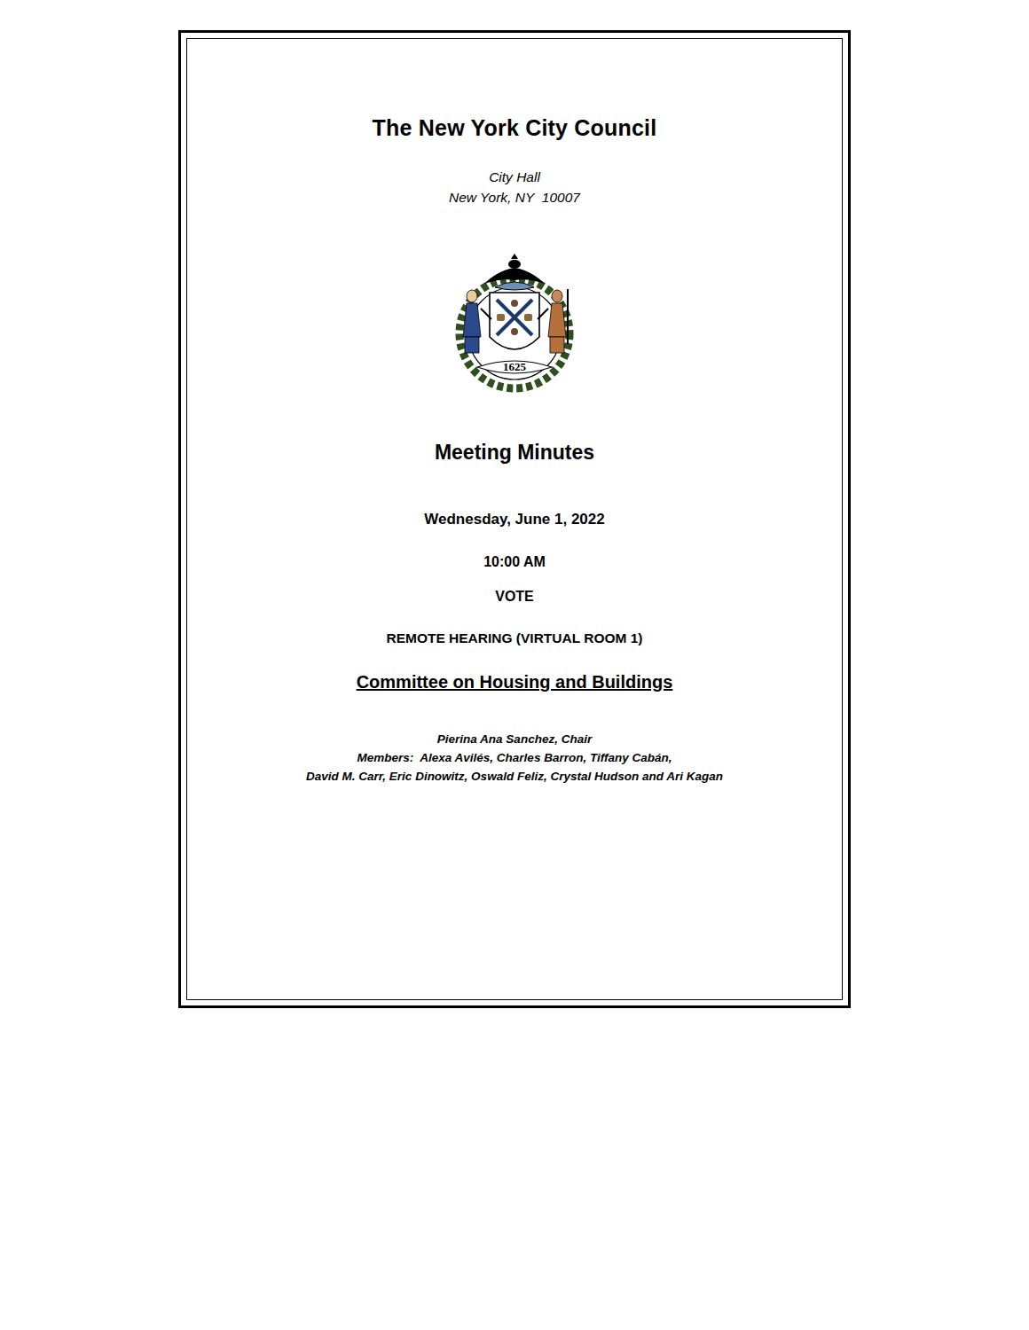The New York City Council
City Hall
New York, NY 10007
1625
Meeting Minutes
Wednesday, June 1, 2022
10:00 AM
VOTE
REMOTE HEARING (VIRTUAL ROOM 1)
Committee on Housing and Buildings
Pierina Ana Sanchez, Chair
Members: Alexa Avilés, Charles Barron, Tiffany Cabán,
David M. Carr, Eric Dinowitz, Oswald Feliz, Crystal Hudson and Ari Kagan